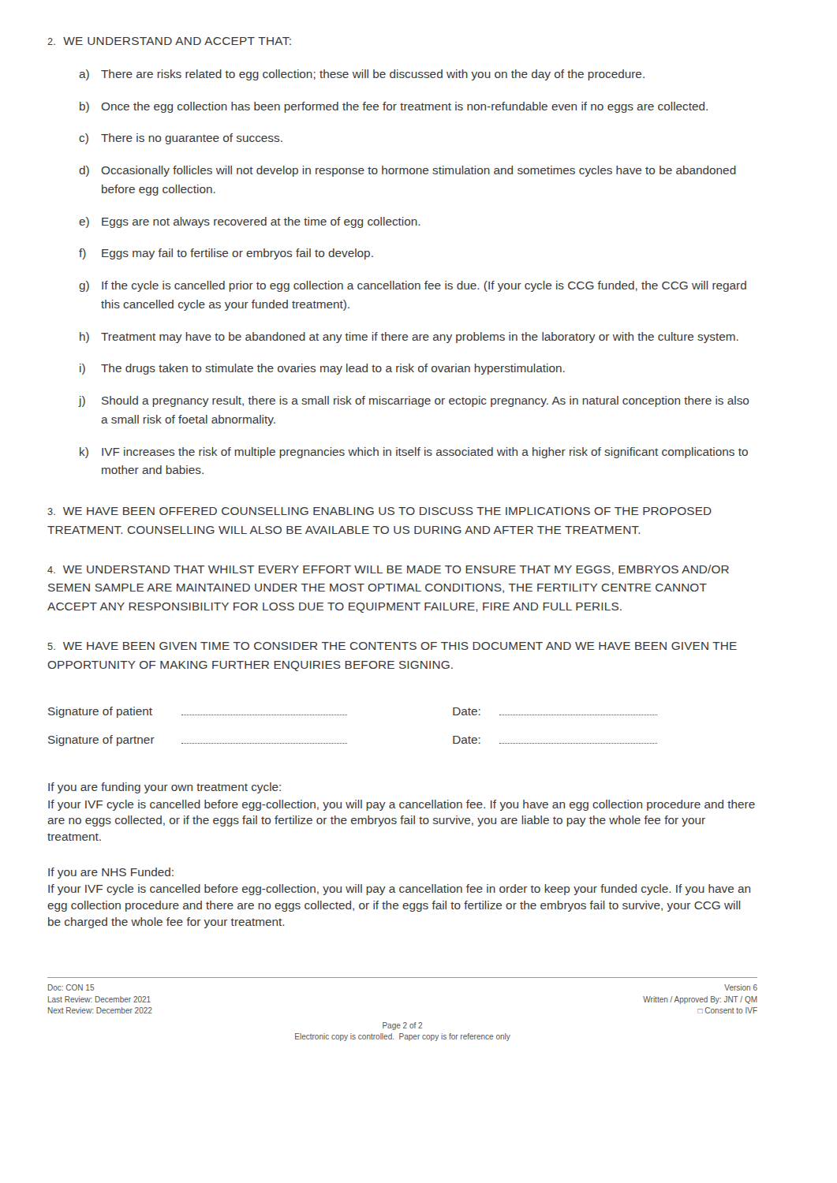2. WE UNDERSTAND AND ACCEPT THAT:
a) There are risks related to egg collection; these will be discussed with you on the day of the procedure.
b) Once the egg collection has been performed the fee for treatment is non-refundable even if no eggs are collected.
c) There is no guarantee of success.
d) Occasionally follicles will not develop in response to hormone stimulation and sometimes cycles have to be abandoned before egg collection.
e) Eggs are not always recovered at the time of egg collection.
f) Eggs may fail to fertilise or embryos fail to develop.
g) If the cycle is cancelled prior to egg collection a cancellation fee is due. (If your cycle is CCG funded, the CCG will regard this cancelled cycle as your funded treatment).
h) Treatment may have to be abandoned at any time if there are any problems in the laboratory or with the culture system.
i) The drugs taken to stimulate the ovaries may lead to a risk of ovarian hyperstimulation.
j) Should a pregnancy result, there is a small risk of miscarriage or ectopic pregnancy. As in natural conception there is also a small risk of foetal abnormality.
k) IVF increases the risk of multiple pregnancies which in itself is associated with a higher risk of significant complications to mother and babies.
3. WE HAVE BEEN OFFERED COUNSELLING ENABLING US TO DISCUSS THE IMPLICATIONS OF THE PROPOSED TREATMENT. COUNSELLING WILL ALSO BE AVAILABLE TO US DURING AND AFTER THE TREATMENT.
4. WE UNDERSTAND THAT WHILST EVERY EFFORT WILL BE MADE TO ENSURE THAT MY EGGS, EMBRYOS AND/OR SEMEN SAMPLE ARE MAINTAINED UNDER THE MOST OPTIMAL CONDITIONS, THE FERTILITY CENTRE CANNOT ACCEPT ANY RESPONSIBILITY FOR LOSS DUE TO EQUIPMENT FAILURE, FIRE AND FULL PERILS.
5. WE HAVE BEEN GIVEN TIME TO CONSIDER THE CONTENTS OF THIS DOCUMENT AND WE HAVE BEEN GIVEN THE OPPORTUNITY OF MAKING FURTHER ENQUIRIES BEFORE SIGNING.
| Signature of patient | | Date: | |
| Signature of partner | | Date: | |
If you are funding your own treatment cycle:
If your IVF cycle is cancelled before egg-collection, you will pay a cancellation fee. If you have an egg collection procedure and there are no eggs collected, or if the eggs fail to fertilize or the embryos fail to survive, you are liable to pay the whole fee for your treatment.
If you are NHS Funded:
If your IVF cycle is cancelled before egg-collection, you will pay a cancellation fee in order to keep your funded cycle. If you have an egg collection procedure and there are no eggs collected, or if the eggs fail to fertilize or the embryos fail to survive, your CCG will be charged the whole fee for your treatment.
Doc: CON 15
Last Review: December 2021
Next Review: December 2022
Version 6
Written / Approved By: JNT / QM
□ Consent to IVF
Page 2 of 2
Electronic copy is controlled. Paper copy is for reference only